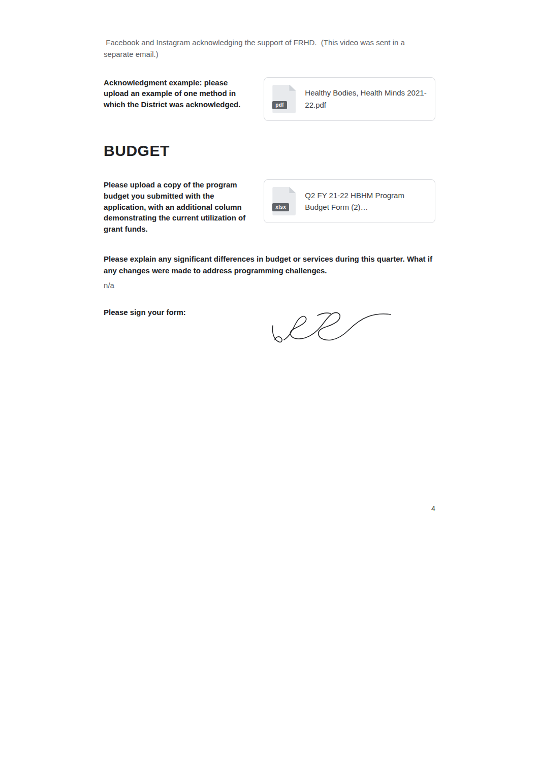Facebook and Instagram acknowledging the support of FRHD. (This video was sent in a separate email.)
Acknowledgment example: please upload an example of one method in which the District was acknowledged.
pdf
Healthy Bodies, Health Minds 2021-22.pdf
BUDGET
Please upload a copy of the program budget you submitted with the application, with an additional column demonstrating the current utilization of grant funds.
xlsx
Q2 FY 21-22 HBHM Program Budget Form (2)…
Please explain any significant differences in budget or services during this quarter. What if any changes were made to address programming challenges.
n/a
Please sign your form:
4